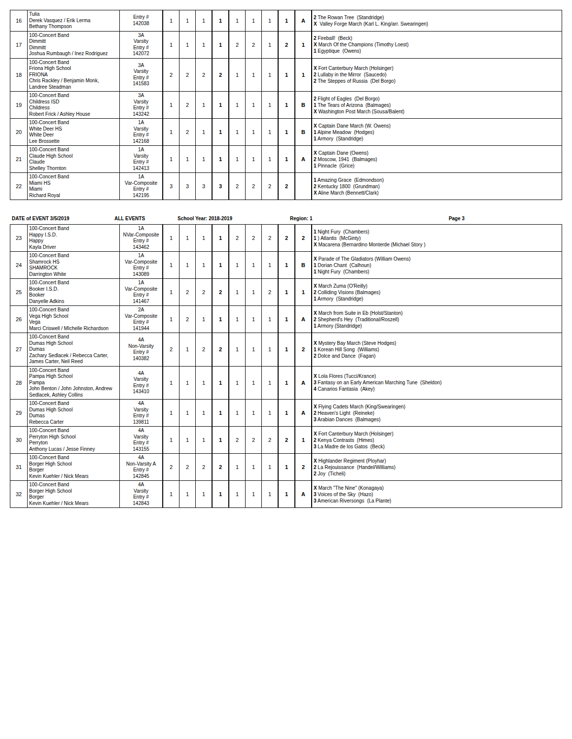| 16 | Tulia Derek Vasquez / Erik Lerma Bethany Thompson | Entry # 142038 | 1 | 1 | 1 | 1 | 1 | 1 | 1 | 1 | A | 2 The Rowan Tree (Standridge) X Valley Forge March (Karl L. King/arr. Swearingen) |
| 17 | 100-Concert Band Dimmitt Dimmitt Joshua Rumbaugh / Inez Rodriguez | 3A Varsity Entry # 142072 | 1 | 1 | 1 | 1 | 2 | 2 | 1 | 2 | 1 | 2 Fireball! (Beck) X March Of the Champions (Timothy Loest) 1 Egyptique (Owens) |
| 18 | 100-Concert Band Friona High School FRIONA Chris Rackley / Benjamin Monk, Landree Steadman | 3A Varsity Entry # 141583 | 2 | 2 | 2 | 2 | 1 | 1 | 1 | 1 | 1 | X Fort Canterbury March (Holsinger) 2 Lullaby in the Mirror (Saucedo) 2 The Steppes of Russia (Del Borgo) |
| 19 | 100-Concert Band Childress ISD Childress Robert Frick / Ashley House | 3A Varsity Entry # 143242 | 1 | 2 | 1 | 1 | 1 | 1 | 1 | 1 | B | 2 Flight of Eagles (Del Borgo) 1 The Tears of Arizona (Balmages) X Washington Post March (Sousa/Balent) |
| 20 | 100-Concert Band White Deer HS White Deer Lee Brossette | 1A Varsity Entry # 142168 | 1 | 2 | 1 | 1 | 1 | 1 | 1 | 1 | B | X Captain Dane March (W. Owens) 1 Alpine Meadow (Hodges) 1 Armory (Standridge) |
| 21 | 100-Concert Band Claude High School Claude Shelley Thornton | 1A Varsity Entry # 142413 | 1 | 1 | 1 | 1 | 1 | 1 | 1 | 1 | A | X Captain Dane (Owens) 2 Moscow, 1941 (Balmages) 1 Pinnacle (Grice) |
| 22 | 100-Concert Band Miami HS Miami Richard Royal | 1A Var-Composite Entry # 142195 | 3 | 3 | 3 | 3 | 2 | 2 | 2 | 2 | | 1 Amazing Grace (Edmondson) 2 Kentucky 1800 (Grundman) X Aline March (Bennett/Clark) |
| DATE of EVENT 3/5/2019 | ALL EVENTS | School Year: 2018-2019 | Region: 1 | Page 3 |
| 23 | 100-Concert Band Happy I.S.D. Happy Kayla Driver | 1A NVar-Composite Entry # 143462 | 1 | 1 | 1 | 1 | 2 | 2 | 2 | 2 | 2 | 1 Night Fury (Chambers) 1 ) Atlantis (McGinty) X Macarena (Bernardino Monterde (Michael Story ) |
| 24 | 100-Concert Band Shamrock HS SHAMROCK Darrington White | 1A Var-Composite Entry # 143089 | 1 | 1 | 1 | 1 | 1 | 1 | 1 | 1 | B | X Parade of The Gladiators (William Owens) 1 Dorian Chant (Calhoun) 1 Night Fury (Chambers) |
| 25 | 100-Concert Band Booker I.S.D. Booker Danyelle Adkins | 1A Var-Composite Entry # 141467 | 1 | 2 | 2 | 2 | 1 | 1 | 2 | 1 | 1 | X March Zuma (O'Reilly) 2 Colliding Visions (Balmages) 1 Armory (Standridge) |
| 26 | 100-Concert Band Vega High School Vega Marci Criswell / MIchelle Richardson | 2A Var-Composite Entry # 141944 | 1 | 2 | 1 | 1 | 1 | 1 | 1 | 1 | A | X March from Suite in Eb (Holst/Stanton) 2 Shepherd's Hey (Traditional/Roszell) 1 Armory (Standridge) |
| 27 | 100-Concert Band Dumas High School Dumas Zachary Sedlacek / Rebecca Carter, James Carter, Neil Reed | 4A Non-Varsity Entry # 140382 | 2 | 1 | 2 | 2 | 1 | 1 | 1 | 1 | 2 | X Mystery Bay March (Steve Hodges) 1 Korean Hill Song (Williams) 2 Dolce and Dance (Fagan) |
| 28 | 100-Concert Band Pampa High School Pampa John Benton / John Johnston, Andrew Sedlacek, Ashley Collins | 4A Varsity Entry # 143410 | 1 | 1 | 1 | 1 | 1 | 1 | 1 | 1 | A | X Lola Flores (Tucci/Krance) 3 Fantasy on an Early American Marching Tune (Sheldon) 4 Canarios Fantasia (Akey) |
| 29 | 100-Concert Band Dumas High School Dumas Rebecca Carter | 4A Varsity Entry # 139811 | 1 | 1 | 1 | 1 | 1 | 1 | 1 | 1 | A | X Flying Cadets March (King/Swearingen) 2 Heaven's Light (Reineke) 3 Arabian Dances (Balmages) |
| 30 | 100-Concert Band Perryton High School Perryton Anthony Lucas / Jesse Finney | 4A Varsity Entry # 143155 | 1 | 1 | 1 | 1 | 2 | 2 | 2 | 2 | 1 | X Fort Canterbury March (Holsinger) 2 Kenya Contrasts (Himes) 3 La Madre de los Gatos (Beck) |
| 31 | 100-Concert Band Borger High School Borger Kevin Kuehler / Nick Mears | 4A Non-Varsity A Entry # 142845 | 2 | 2 | 2 | 2 | 1 | 1 | 1 | 1 | 2 | X Highlander Regiment (Ployhar) 2 La Rejouissance (Handel/Williams) 2 Joy (Ticheli) |
| 32 | 100-Concert Band Borger High School Borger Kevin Kuehler / Nick Mears | 4A Varsity Entry # 142843 | 1 | 1 | 1 | 1 | 1 | 1 | 1 | 1 | A | X March "The Nine" (Konagaya) 3 Voices of the Sky (Hazo) 3 American Riversongs (La Plante) |